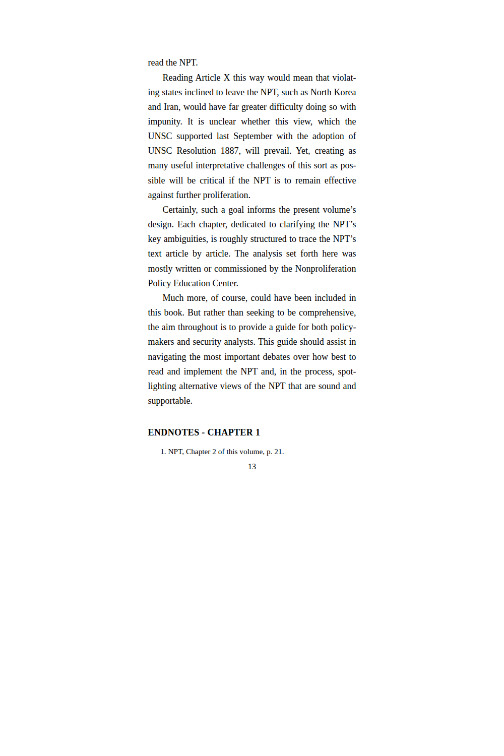read the NPT.
Reading Article X this way would mean that violating states inclined to leave the NPT, such as North Korea and Iran, would have far greater difficulty doing so with impunity. It is unclear whether this view, which the UNSC supported last September with the adoption of UNSC Resolution 1887, will prevail. Yet, creating as many useful interpretative challenges of this sort as possible will be critical if the NPT is to remain effective against further proliferation.
Certainly, such a goal informs the present volume’s design. Each chapter, dedicated to clarifying the NPT’s key ambiguities, is roughly structured to trace the NPT’s text article by article. The analysis set forth here was mostly written or commissioned by the Nonproliferation Policy Education Center.
Much more, of course, could have been included in this book. But rather than seeking to be comprehensive, the aim throughout is to provide a guide for both policymakers and security analysts. This guide should assist in navigating the most important debates over how best to read and implement the NPT and, in the process, spotlighting alternative views of the NPT that are sound and supportable.
ENDNOTES - CHAPTER 1
1. NPT, Chapter 2 of this volume, p. 21.
13